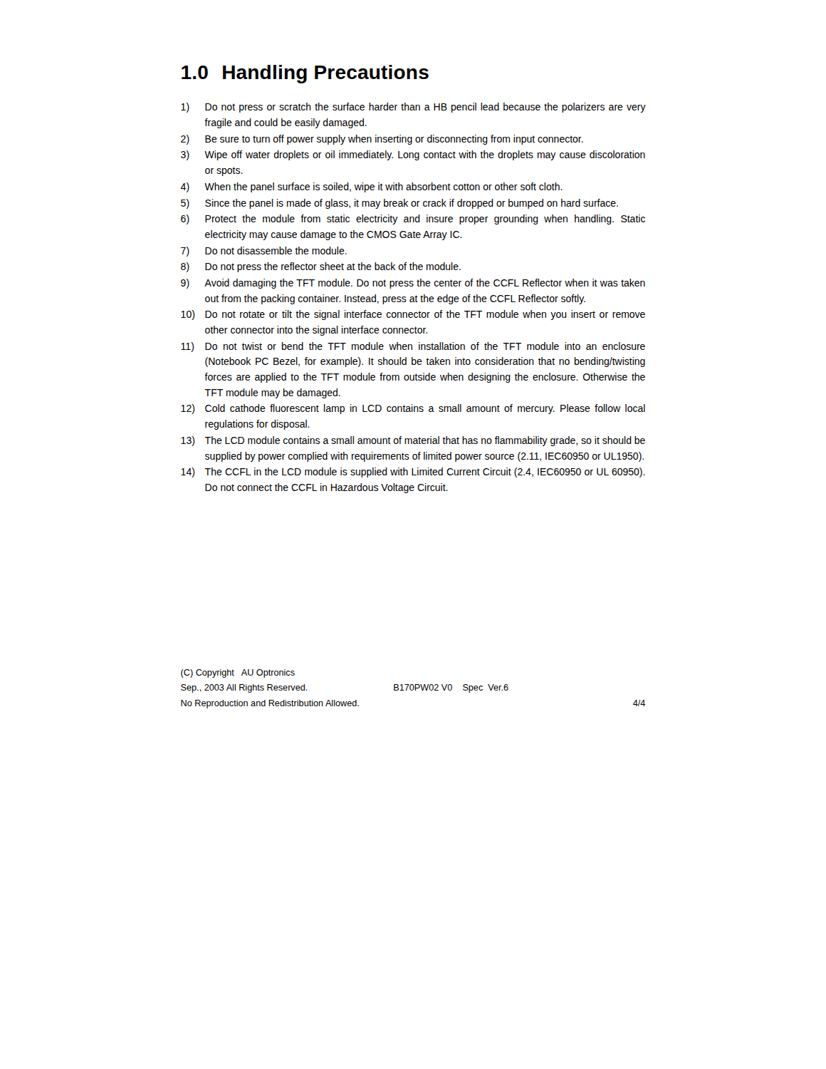1.0 Handling Precautions
1) Do not press or scratch the surface harder than a HB pencil lead because the polarizers are very fragile and could be easily damaged.
2) Be sure to turn off power supply when inserting or disconnecting from input connector.
3) Wipe off water droplets or oil immediately. Long contact with the droplets may cause discoloration or spots.
4) When the panel surface is soiled, wipe it with absorbent cotton or other soft cloth.
5) Since the panel is made of glass, it may break or crack if dropped or bumped on hard surface.
6) Protect the module from static electricity and insure proper grounding when handling. Static electricity may cause damage to the CMOS Gate Array IC.
7) Do not disassemble the module.
8) Do not press the reflector sheet at the back of the module.
9) Avoid damaging the TFT module. Do not press the center of the CCFL Reflector when it was taken out from the packing container. Instead, press at the edge of the CCFL Reflector softly.
10) Do not rotate or tilt the signal interface connector of the TFT module when you insert or remove other connector into the signal interface connector.
11) Do not twist or bend the TFT module when installation of the TFT module into an enclosure (Notebook PC Bezel, for example). It should be taken into consideration that no bending/twisting forces are applied to the TFT module from outside when designing the enclosure. Otherwise the TFT module may be damaged.
12) Cold cathode fluorescent lamp in LCD contains a small amount of mercury. Please follow local regulations for disposal.
13) The LCD module contains a small amount of material that has no flammability grade, so it should be supplied by power complied with requirements of limited power source (2.11, IEC60950 or UL1950).
14) The CCFL in the LCD module is supplied with Limited Current Circuit (2.4, IEC60950 or UL 60950). Do not connect the CCFL in Hazardous Voltage Circuit.
(C) Copyright AU Optronics
Sep., 2003 All Rights Reserved.
B170PW02 V0 Spec Ver.6
No Reproduction and Redistribution Allowed.
4/4